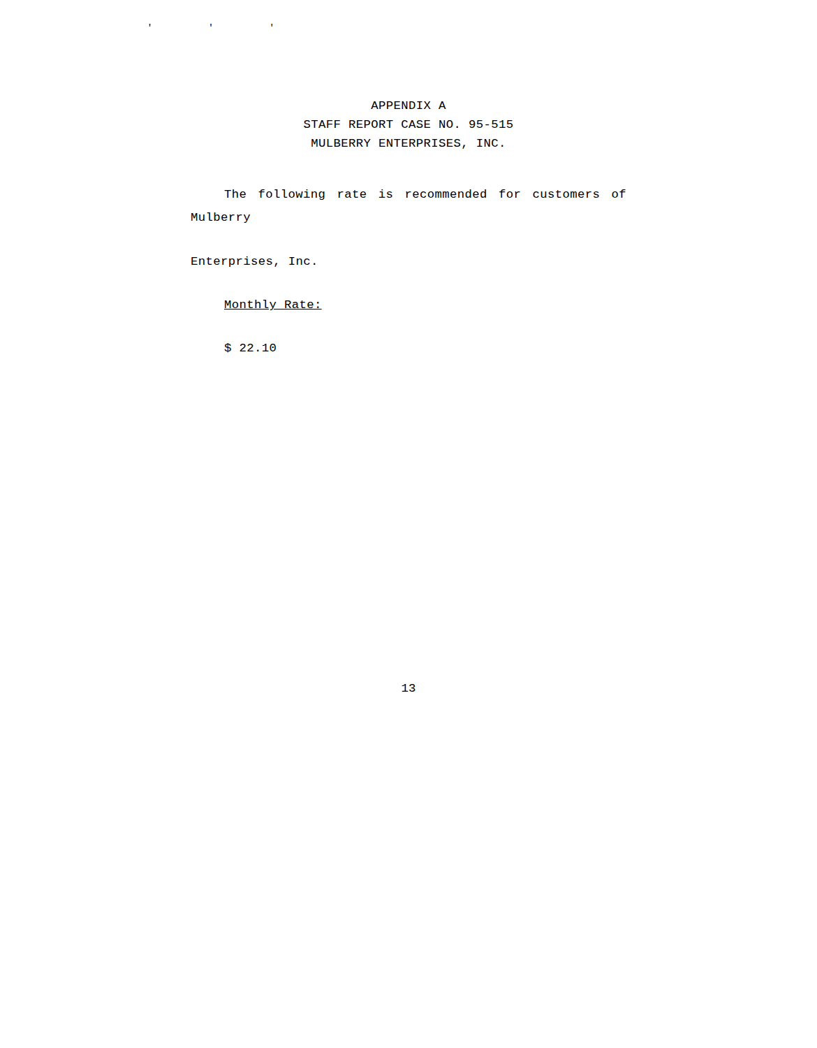' ' '
APPENDIX A
STAFF REPORT CASE NO. 95-515
MULBERRY ENTERPRISES, INC.
The following rate is recommended for customers of Mulberry
Enterprises, Inc.
Monthly Rate:
$ 22.10
13